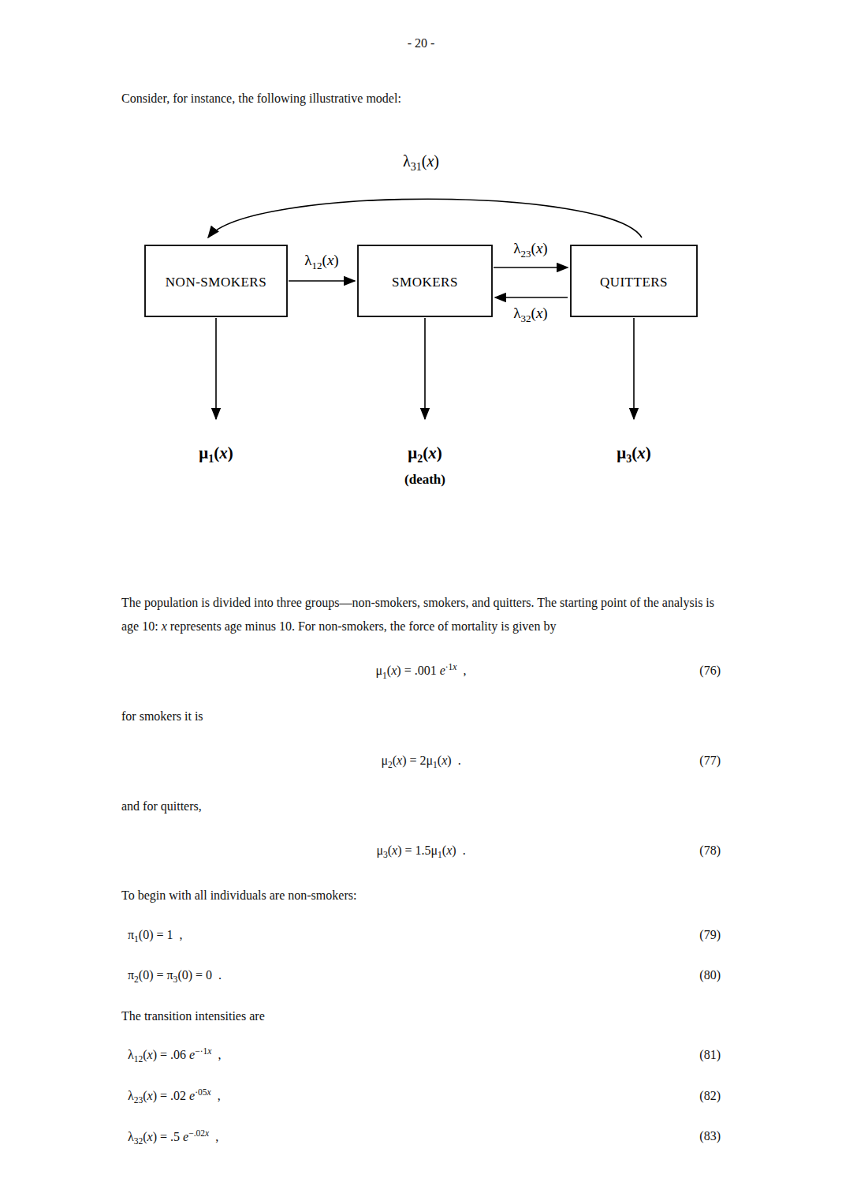- 20 -
Consider, for instance, the following illustrative model:
λ31(x) NON-SMOKERS SMOKERS QUITTERS λ12(x) λ23(x) λ32(x) μ1(x) μ2(x) (death) μ3(x)
The population is divided into three groups—non-smokers, smokers, and quitters. The starting point of the analysis is age 10: x represents age minus 10. For non-smokers, the force of mortality is given by
μ1(x) = .001 e·1x , (76)
for smokers it is
μ2(x) = 2μ1(x) . (77)
and for quitters,
μ3(x) = 1.5μ1(x) . (78)
To begin with all individuals are non-smokers:
π1(0) = 1 , (79)
π2(0) = π3(0) = 0 . (80)
The transition intensities are
λ12(x) = .06 e−·1x , (81)
λ23(x) = .02 e·05x , (82)
λ32(x) = .5 e−.02x , (83)